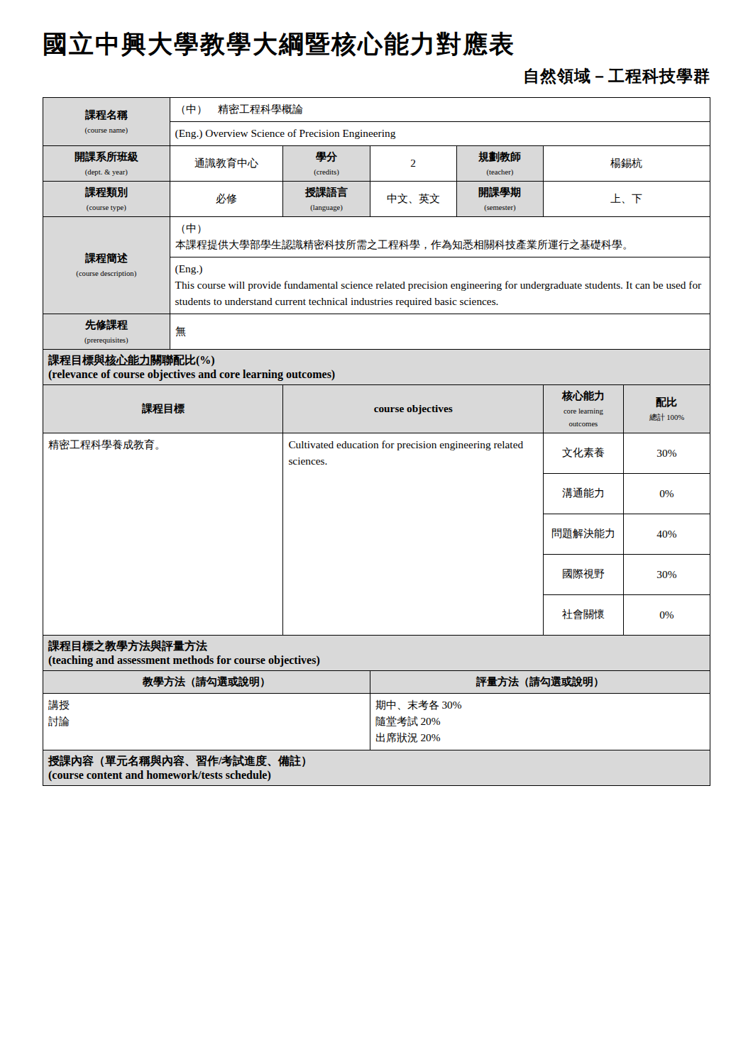國立中興大學教學大綱暨核心能力對應表
自然領域－工程科技學群
| 課程名稱 (course name) | （中） 精密工程科學概論 |
| (Eng.) Overview Science of Precision Engineering |
| 開課系所班級 (dept. & year) | 通識教育中心 | 學分 (credits) | 2 | 規劃教師 (teacher) | 楊錫杭 |
| 課程類別 (course type) | 必修 | 授課語言 (language) | 中文、英文 | 開課學期 (semester) | 上、下 |
| 課程簡述 (course description) | （中） 本課程提供大學部學生認識精密科技所需之工程科學，作為知悉相關科技產業所運行之基礎科學。 |
| (Eng.) This course will provide fundamental science related precision engineering for undergraduate students. It can be used for students to understand current technical industries required basic sciences. |
| 先修課程 (prerequisites) | 無 |
| 課程目標與 核心能力 關聯配比(%) (relevance of course objectives and core learning outcomes) |
| 課程目標 | course objectives | 核心能力 core learning outcomes | 配比 總計 100% |
| 精密工程科學養成教育。 | Cultivated education for precision engineering related sciences. | 文化素養 | 30% |
| 溝通能力 | 0% |
| 問題解決能力 | 40% |
| 國際視野 | 30% |
| 社會關懷 | 0% |
| 課程目標之教學方法與評量方法 (teaching and assessment methods for course objectives) |
| 教學方法（請勾選或說明） | 評量方法（請勾選或說明） |
| 講授 討論 | 期中、末考各 30% 隨堂考試 20% 出席狀況 20% |
| 授課內容（單元名稱與內容、習作/考試進度、備註） (course content and homework/tests schedule) |